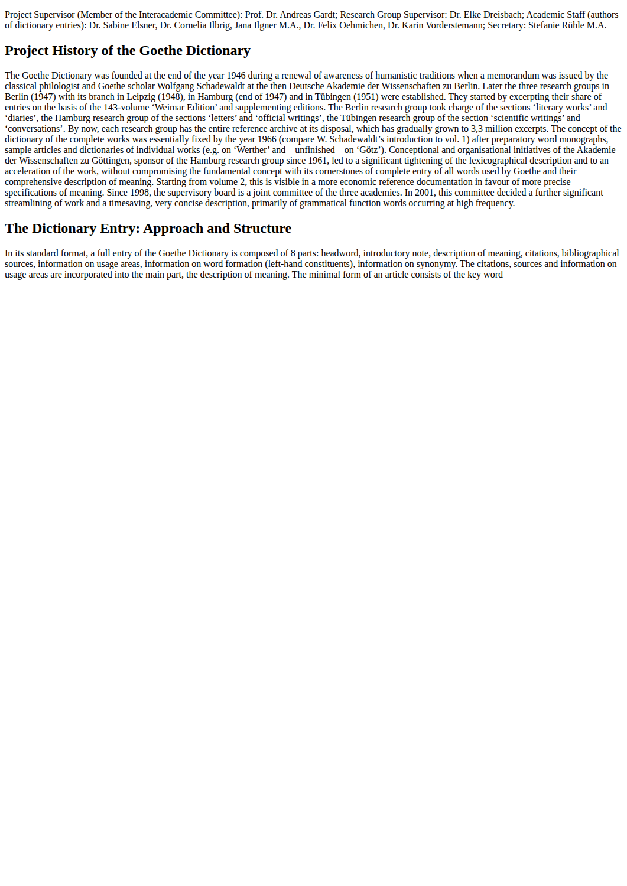Project Supervisor (Member of the Interacademic Committee): Prof. Dr. Andreas Gardt; Research Group Supervisor: Dr. Elke Dreisbach; Academic Staff (authors of dictionary entries): Dr. Sabine Elsner, Dr. Cornelia Ilbrig, Jana Ilgner M.A., Dr. Felix Oehmichen, Dr. Karin Vorderstemann; Secretary: Stefanie Rühle M.A.
Project History of the Goethe Dictionary
The Goethe Dictionary was founded at the end of the year 1946 during a renewal of awareness of humanistic traditions when a memorandum was issued by the classical philologist and Goethe scholar Wolfgang Schadewaldt at the then Deutsche Akademie der Wissenschaften zu Berlin. Later the three research groups in Berlin (1947) with its branch in Leipzig (1948), in Hamburg (end of 1947) and in Tübingen (1951) were established. They started by excerpting their share of entries on the basis of the 143-volume ‘Weimar Edition’ and supplementing editions. The Berlin research group took charge of the sections ‘literary works’ and ‘diaries’, the Hamburg research group of the sections ‘letters’ and ‘official writings’, the Tübingen research group of the section ‘scientific writings’ and ‘conversations’. By now, each research group has the entire reference archive at its disposal, which has gradually grown to 3,3 million excerpts. The concept of the dictionary of the complete works was essentially fixed by the year 1966 (compare W. Schadewaldt’s introduction to vol. 1) after preparatory word monographs, sample articles and dictionaries of individual works (e.g. on ‘Werther’ and – unfinished – on ‘Götz’). Conceptional and organisational initiatives of the Akademie der Wissenschaften zu Göttingen, sponsor of the Hamburg research group since 1961, led to a significant tightening of the lexicographical description and to an acceleration of the work, without compromising the fundamental concept with its cornerstones of complete entry of all words used by Goethe and their comprehensive description of meaning. Starting from volume 2, this is visible in a more economic reference documentation in favour of more precise specifications of meaning. Since 1998, the supervisory board is a joint committee of the three academies. In 2001, this committee decided a further significant streamlining of work and a timesaving, very concise description, primarily of grammatical function words occurring at high frequency.
The Dictionary Entry: Approach and Structure
In its standard format, a full entry of the Goethe Dictionary is composed of 8 parts: headword, introductory note, description of meaning, citations, bibliographical sources, information on usage areas, information on word formation (left-hand constituents), information on synonymy. The citations, sources and information on usage areas are incorporated into the main part, the description of meaning. The minimal form of an article consists of the key word